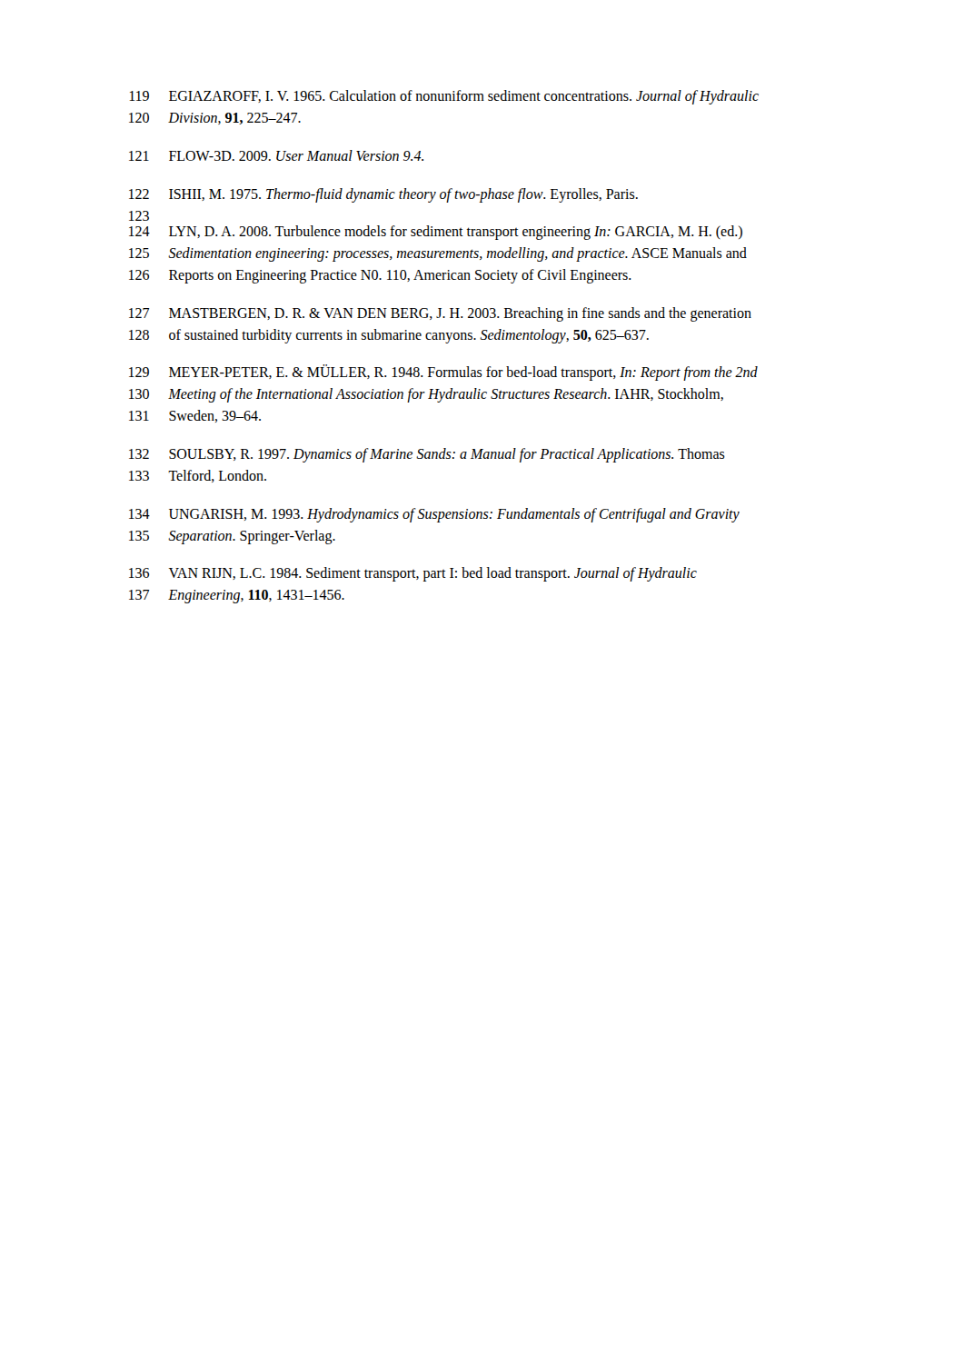119
EGIAZAROFF, I. V. 1965. Calculation of nonuniform sediment concentrations. Journal of Hydraulic
120 Division, 91, 225–247.
121
FLOW-3D. 2009. User Manual Version 9.4.
122
ISHII, M. 1975. Thermo-fluid dynamic theory of two-phase flow. Eyrolles, Paris.
123
124
LYN, D. A. 2008. Turbulence models for sediment transport engineering In: GARCIA, M. H. (ed.)
125 Sedimentation engineering: processes, measurements, modelling, and practice. ASCE Manuals and
126 Reports on Engineering Practice N0. 110, American Society of Civil Engineers.
127
MASTBERGEN, D. R. & VAN DEN BERG, J. H. 2003. Breaching in fine sands and the generation
128of sustained turbidity currents in submarine canyons. Sedimentology, 50, 625–637.
129
MEYER-PETER, E. & MÜLLER, R. 1948. Formulas for bed-load transport, In: Report from the 2nd
130 Meeting of the International Association for Hydraulic Structures Research. IAHR, Stockholm,
131 Sweden, 39–64.
132
SOULSBY, R. 1997. Dynamics of Marine Sands: a Manual for Practical Applications. Thomas
133 Telford, London.
134
UNGARISH, M. 1993. Hydrodynamics of Suspensions: Fundamentals of Centrifugal and Gravity
135 Separation. Springer-Verlag.
136
VAN RIJN, L.C. 1984. Sediment transport, part I: bed load transport. Journal of Hydraulic
137 Engineering, 110, 1431–1456.